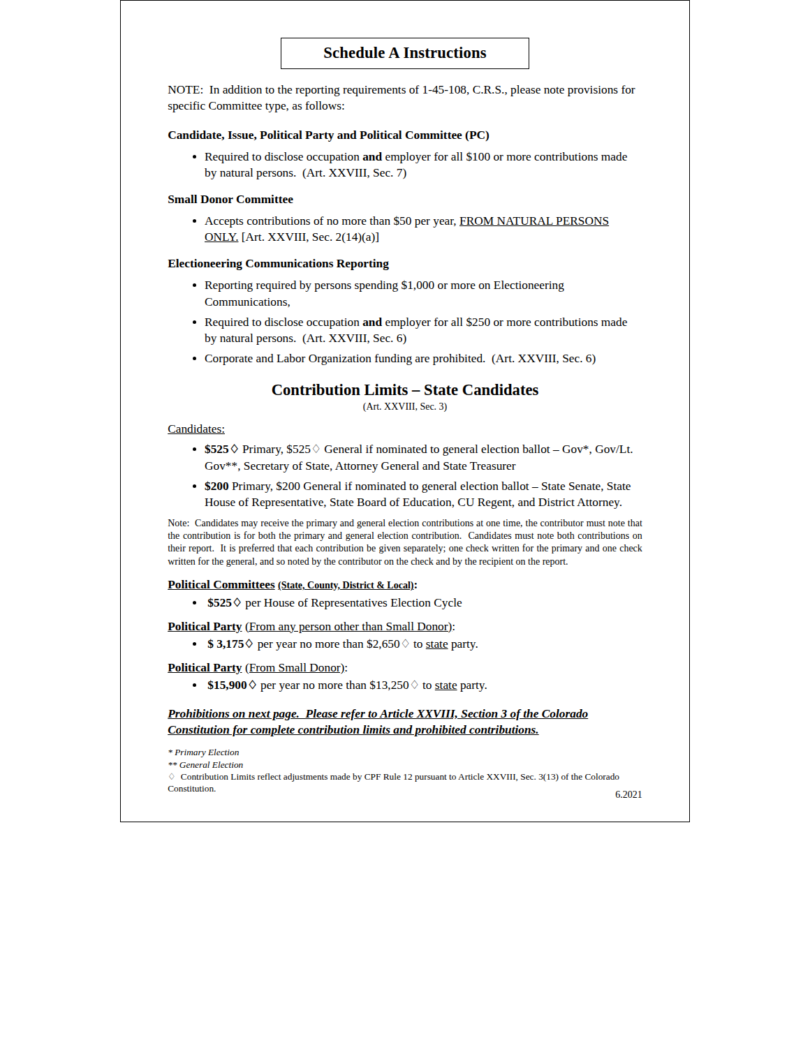Schedule A Instructions
NOTE: In addition to the reporting requirements of 1-45-108, C.R.S., please note provisions for specific Committee type, as follows:
Candidate, Issue, Political Party and Political Committee (PC)
Required to disclose occupation and employer for all $100 or more contributions made by natural persons. (Art. XXVIII, Sec. 7)
Small Donor Committee
Accepts contributions of no more than $50 per year, FROM NATURAL PERSONS ONLY. [Art. XXVIII, Sec. 2(14)(a)]
Electioneering Communications Reporting
Reporting required by persons spending $1,000 or more on Electioneering Communications,
Required to disclose occupation and employer for all $250 or more contributions made by natural persons. (Art. XXVIII, Sec. 6)
Corporate and Labor Organization funding are prohibited. (Art. XXVIII, Sec. 6)
Contribution Limits – State Candidates (Art. XXVIII, Sec. 3)
Candidates:
$525♢ Primary, $525♢ General if nominated to general election ballot – Gov*, Gov/Lt. Gov**, Secretary of State, Attorney General and State Treasurer
$200 Primary, $200 General if nominated to general election ballot – State Senate, State House of Representative, State Board of Education, CU Regent, and District Attorney.
Note: Candidates may receive the primary and general election contributions at one time, the contributor must note that the contribution is for both the primary and general election contribution. Candidates must note both contributions on their report. It is preferred that each contribution be given separately; one check written for the primary and one check written for the general, and so noted by the contributor on the check and by the recipient on the report.
Political Committees (State, County, District & Local):
$525♢ per House of Representatives Election Cycle
Political Party (From any person other than Small Donor):
$ 3,175♢ per year no more than $2,650♢ to state party.
Political Party (From Small Donor):
$15,900♢ per year no more than $13,250♢ to state party.
Prohibitions on next page. Please refer to Article XXVIII, Section 3 of the Colorado Constitution for complete contribution limits and prohibited contributions.
* Primary Election
** General Election
♢ Contribution Limits reflect adjustments made by CPF Rule 12 pursuant to Article XXVIII, Sec. 3(13) of the Colorado Constitution.
6.2021